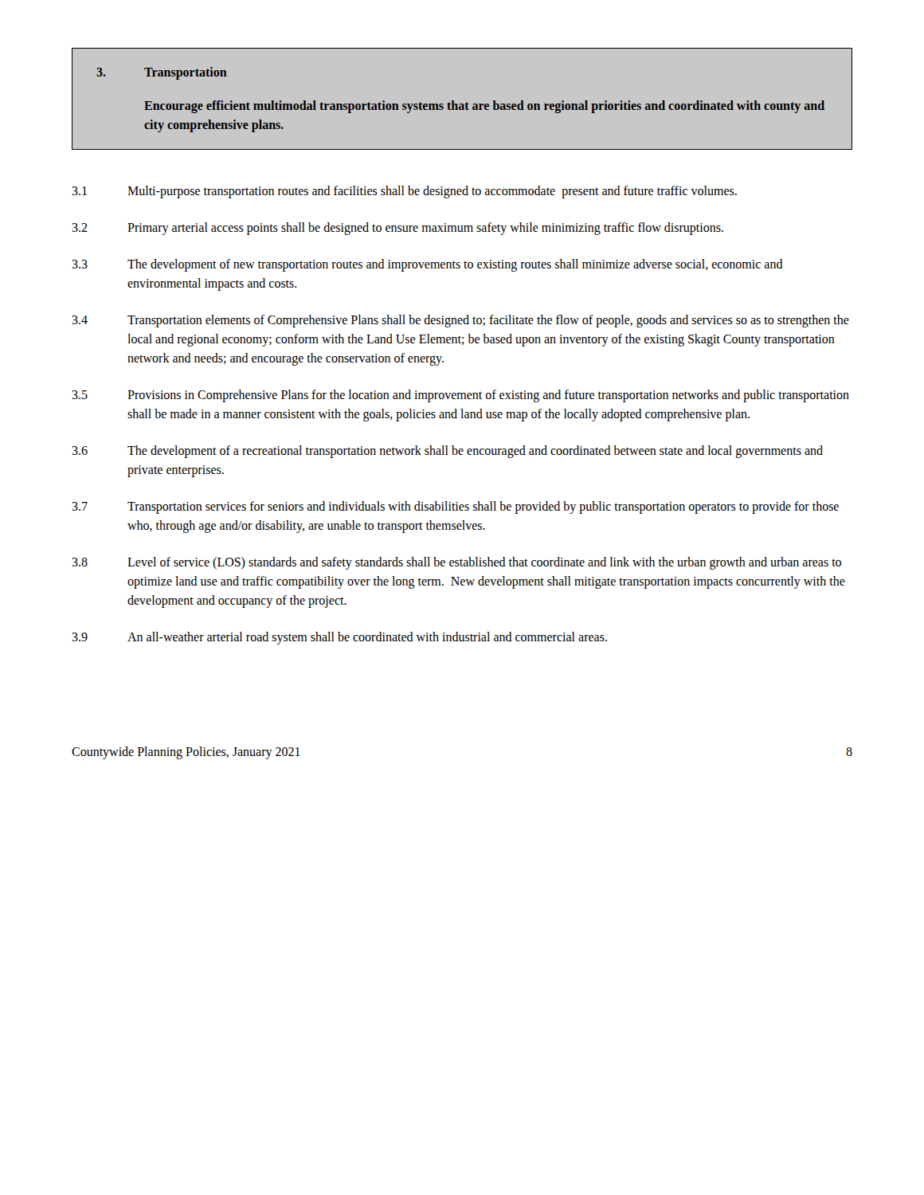3. Transportation
Encourage efficient multimodal transportation systems that are based on regional priorities and coordinated with county and city comprehensive plans.
3.1
Multi-purpose transportation routes and facilities shall be designed to accommodate present and future traffic volumes.
3.2
Primary arterial access points shall be designed to ensure maximum safety while minimizing traffic flow disruptions.
3.3
The development of new transportation routes and improvements to existing routes shall minimize adverse social, economic and environmental impacts and costs.
3.4
Transportation elements of Comprehensive Plans shall be designed to; facilitate the flow of people, goods and services so as to strengthen the local and regional economy; conform with the Land Use Element; be based upon an inventory of the existing Skagit County transportation network and needs; and encourage the conservation of energy.
3.5
Provisions in Comprehensive Plans for the location and improvement of existing and future transportation networks and public transportation shall be made in a manner consistent with the goals, policies and land use map of the locally adopted comprehensive plan.
3.6
The development of a recreational transportation network shall be encouraged and coordinated between state and local governments and private enterprises.
3.7
Transportation services for seniors and individuals with disabilities shall be provided by public transportation operators to provide for those who, through age and/or disability, are unable to transport themselves.
3.8
Level of service (LOS) standards and safety standards shall be established that coordinate and link with the urban growth and urban areas to optimize land use and traffic compatibility over the long term. New development shall mitigate transportation impacts concurrently with the development and occupancy of the project.
3.9
An all-weather arterial road system shall be coordinated with industrial and commercial areas.
Countywide Planning Policies, January 2021 8